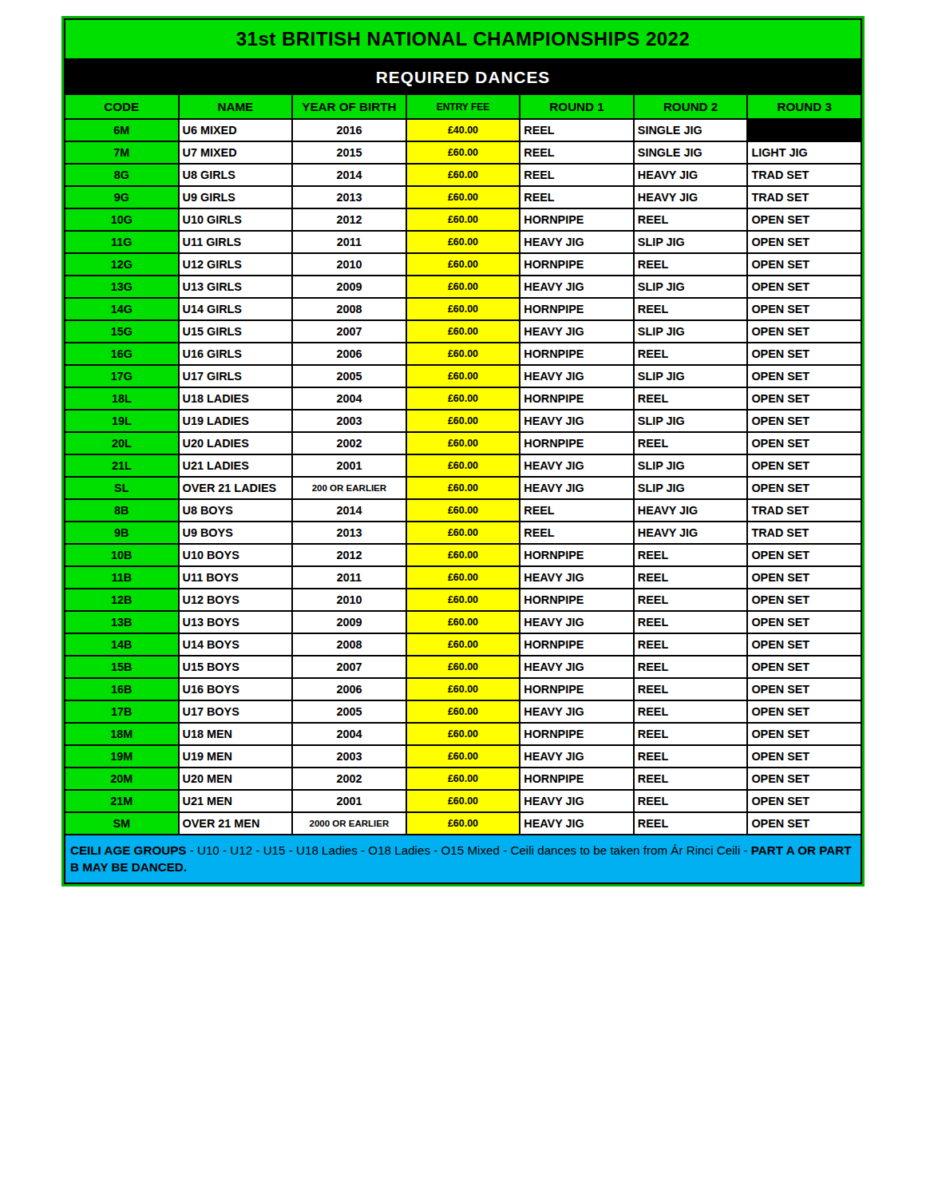31st BRITISH NATIONAL CHAMPIONSHIPS 2022
| REQUIRED DANCES |
| --- |
| CODE | NAME | Year of Birth | ENTRY FEE | ROUND 1 | ROUND 2 | ROUND 3 |
| 6M | U6 MIXED | 2016 | £40.00 | REEL | SINGLE JIG | |
| 7M | U7 MIXED | 2015 | £60.00 | REEL | SINGLE JIG | LIGHT JIG |
| 8G | U8 GIRLS | 2014 | £60.00 | REEL | HEAVY JIG | TRAD SET |
| 9G | U9 GIRLS | 2013 | £60.00 | REEL | HEAVY JIG | TRAD SET |
| 10G | U10 GIRLS | 2012 | £60.00 | HORNPIPE | REEL | OPEN SET |
| 11G | U11 GIRLS | 2011 | £60.00 | HEAVY JIG | SLIP JIG | OPEN SET |
| 12G | U12 GIRLS | 2010 | £60.00 | HORNPIPE | REEL | OPEN SET |
| 13G | U13 GIRLS | 2009 | £60.00 | HEAVY JIG | SLIP JIG | OPEN SET |
| 14G | U14 GIRLS | 2008 | £60.00 | HORNPIPE | REEL | OPEN SET |
| 15G | U15 GIRLS | 2007 | £60.00 | HEAVY JIG | SLIP JIG | OPEN SET |
| 16G | U16 GIRLS | 2006 | £60.00 | HORNPIPE | REEL | OPEN SET |
| 17G | U17 GIRLS | 2005 | £60.00 | HEAVY JIG | SLIP JIG | OPEN SET |
| 18L | U18 LADIES | 2004 | £60.00 | HORNPIPE | REEL | OPEN SET |
| 19L | U19 LADIES | 2003 | £60.00 | HEAVY JIG | SLIP JIG | OPEN SET |
| 20L | U20 LADIES | 2002 | £60.00 | HORNPIPE | REEL | OPEN SET |
| 21L | U21 LADIES | 2001 | £60.00 | HEAVY JIG | SLIP JIG | OPEN SET |
| SL | OVER 21 LADIES | 200 OR EARLIER | £60.00 | HEAVY JIG | SLIP JIG | OPEN SET |
| 8B | U8 BOYS | 2014 | £60.00 | REEL | HEAVY JIG | TRAD SET |
| 9B | U9 BOYS | 2013 | £60.00 | REEL | HEAVY JIG | TRAD SET |
| 10B | U10 BOYS | 2012 | £60.00 | HORNPIPE | REEL | OPEN SET |
| 11B | U11 BOYS | 2011 | £60.00 | HEAVY JIG | REEL | OPEN SET |
| 12B | U12 BOYS | 2010 | £60.00 | HORNPIPE | REEL | OPEN SET |
| 13B | U13 BOYS | 2009 | £60.00 | HEAVY JIG | REEL | OPEN SET |
| 14B | U14 BOYS | 2008 | £60.00 | HORNPIPE | REEL | OPEN SET |
| 15B | U15 BOYS | 2007 | £60.00 | HEAVY JIG | REEL | OPEN SET |
| 16B | U16 BOYS | 2006 | £60.00 | HORNPIPE | REEL | OPEN SET |
| 17B | U17 BOYS | 2005 | £60.00 | HEAVY JIG | REEL | OPEN SET |
| 18M | U18 MEN | 2004 | £60.00 | HORNPIPE | REEL | OPEN SET |
| 19M | U19 MEN | 2003 | £60.00 | HEAVY JIG | REEL | OPEN SET |
| 20M | U20 MEN | 2002 | £60.00 | HORNPIPE | REEL | OPEN SET |
| 21M | U21 MEN | 2001 | £60.00 | HEAVY JIG | REEL | OPEN SET |
| SM | OVER 21 MEN | 2000 OR EARLIER | £60.00 | HEAVY JIG | REEL | OPEN SET |
| CEILI AGE GROUPS - U10 - U12 - U15 - U18 Ladies - O18 Ladies - O15 Mixed - Ceili dances to be taken from Ár Rinci Ceili - PART A OR PART B MAY BE DANCED. |